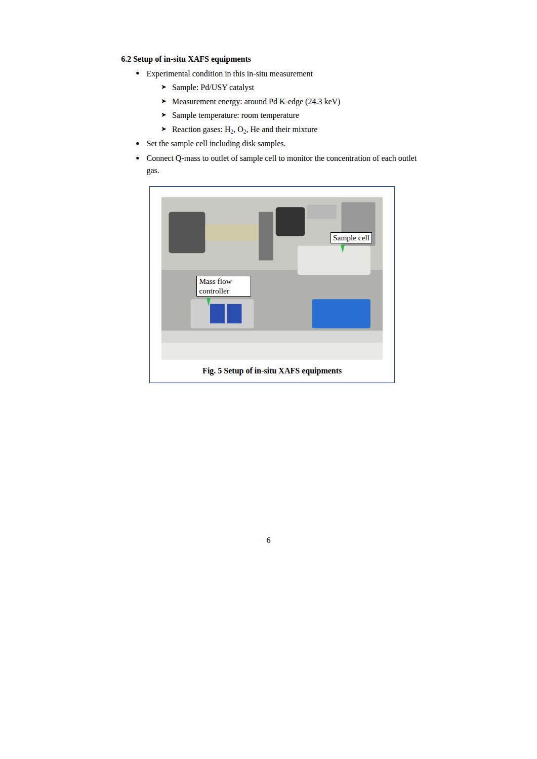6.2 Setup of in-situ XAFS equipments
Experimental condition in this in-situ measurement
Sample: Pd/USY catalyst
Measurement energy: around Pd K-edge (24.3 keV)
Sample temperature: room temperature
Reaction gases: H2, O2, He and their mixture
Set the sample cell including disk samples.
Connect Q-mass to outlet of sample cell to monitor the concentration of each outlet gas.
Sample cell
Mass flow controller
Fig. 5 Setup of in-situ XAFS equipments
6